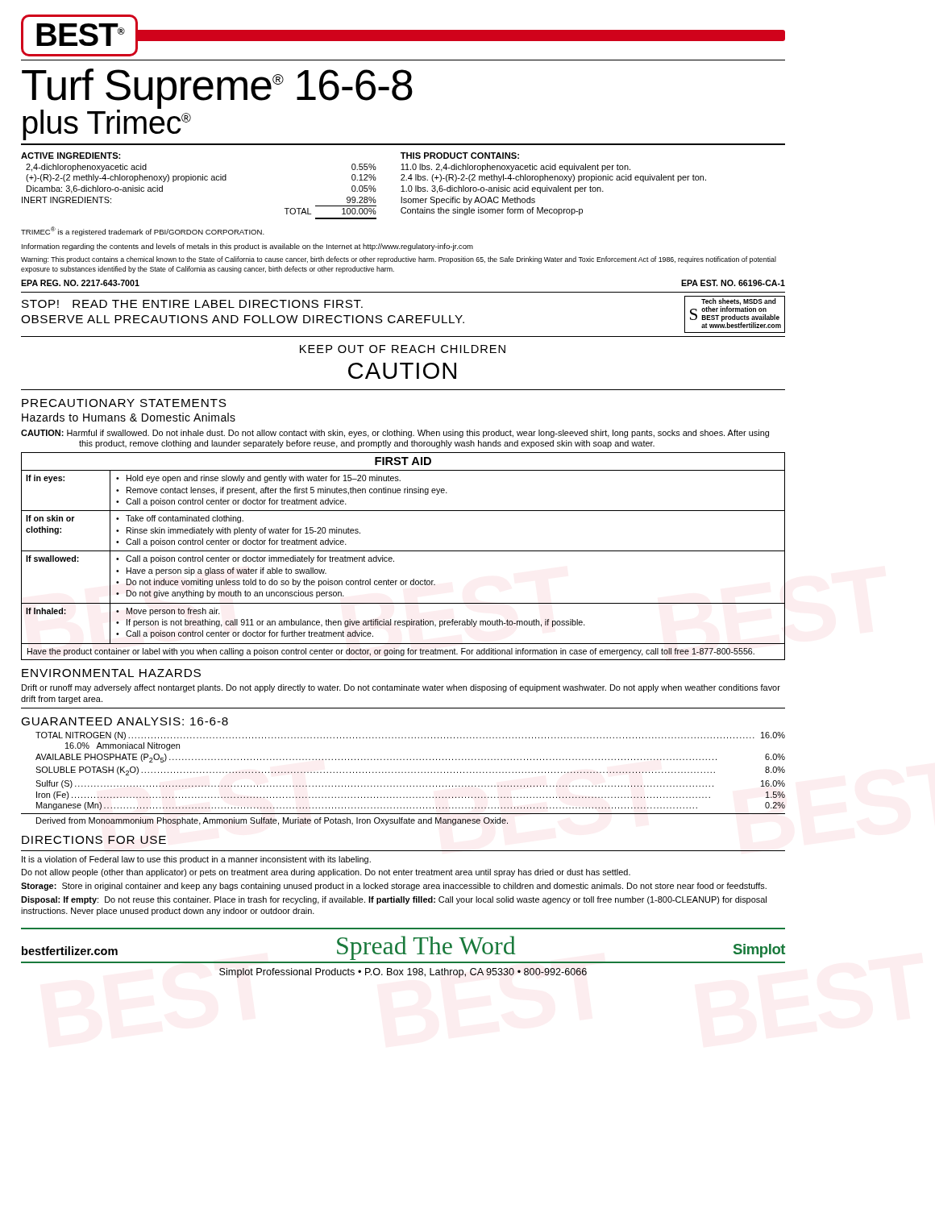BEST BEST BEST BEST BEST BEST BEST BEST BEST
BEST®
Turf Supreme® 16-6-8
plus Trimec®
ACTIVE INGREDIENTS:
| 2,4-dichlorophenoxyacetic acid | 0.55% |
| (+)-(R)-2-(2 methly-4-chlorophenoxy) propionic acid | 0.12% |
| Dicamba: 3,6-dichloro-o-anisic acid | 0.05% |
| INERT INGREDIENTS: | 99.28% |
| TOTAL | 100.00% |
THIS PRODUCT CONTAINS:
11.0 lbs. 2,4-dichlorophenoxyacetic acid equivalent per ton.
2.4 lbs. (+)-(R)-2-(2 methyl-4-chlorophenoxy) propionic acid equivalent per ton.
1.0 lbs. 3,6-dichloro-o-anisic acid equivalent per ton.
Isomer Specific by AOAC Methods
Contains the single isomer form of Mecoprop-p
TRIMEC® is a registered trademark of PBI/GORDON CORPORATION.
Information regarding the contents and levels of metals in this product is available on the Internet at http://www.regulatory-info-jr.com
Warning: This product contains a chemical known to the State of California to cause cancer, birth defects or other reproductive harm. Proposition 65, the Safe Drinking Water and Toxic Enforcement Act of 1986, requires notification of potential exposure to substances identified by the State of California as causing cancer, birth defects or other reproductive harm.
EPA REG. NO. 2217-643-7001 EPA EST. NO. 66196-CA-1
STOP! READ THE ENTIRE LABEL DIRECTIONS FIRST.
OBSERVE ALL PRECAUTIONS AND FOLLOW DIRECTIONS CAREFULLY.
S Tech sheets, MSDS and
other information on
BEST products available
at www.bestfertilizer.com
KEEP OUT OF REACH CHILDREN
CAUTION
PRECAUTIONARY STATEMENTS
Hazards to Humans & Domestic Animals
CAUTION: Harmful if swallowed. Do not inhale dust. Do not allow contact with skin, eyes, or clothing. When using this product, wear long-sleeved shirt, long pants, socks and shoes. After using this product, remove clothing and launder separately before reuse, and promptly and thoroughly wash hands and exposed skin with soap and water.
FIRST AID
| If in eyes: | Hold eye open and rinse slowly and gently with water for 15–20 minutes. Remove contact lenses, if present, after the first 5 minutes,then continue rinsing eye. Call a poison control center or doctor for treatment advice. |
| If on skin or clothing: | Take off contaminated clothing. Rinse skin immediately with plenty of water for 15-20 minutes. Call a poison control center or doctor for treatment advice. |
| If swallowed: | Call a poison control center or doctor immediately for treatment advice. Have a person sip a glass of water if able to swallow. Do not induce vomiting unless told to do so by the poison control center or doctor. Do not give anything by mouth to an unconscious person. |
| If Inhaled: | Move person to fresh air. If person is not breathing, call 911 or an ambulance, then give artificial respiration, preferably mouth-to-mouth, if possible. Call a poison control center or doctor for further treatment advice. |
Have the product container or label with you when calling a poison control center or doctor, or going for treatment. For additional information in case of emergency, call toll free 1-877-800-5556.
ENVIRONMENTAL HAZARDS
Drift or runoff may adversely affect nontarget plants. Do not apply directly to water. Do not contaminate water when disposing of equipment washwater. Do not apply when weather conditions favor drift from target area.
GUARANTEED ANALYSIS: 16-6-8
TOTAL NITROGEN (N) ................................................................................................................................................................................................. 16.0%
16.0% Ammoniacal Nitrogen
AVAILABLE PHOSPHATE (P2O5) ......................................................................................................................................................................... 6.0%
SOLUBLE POTASH (K2O) ................................................................................................................................................................................. 8.0%
Sulfur (S) ..................................................................................................................................................................................................... 16.0%
Iron (Fe) ..................................................................................................................................................................................................... 1.5%
Manganese (Mn) ....................................................................................................................................................................................... 0.2%
Derived from Monoammonium Phosphate, Ammonium Sulfate, Muriate of Potash, Iron Oxysulfate and Manganese Oxide.
DIRECTIONS FOR USE
It is a violation of Federal law to use this product in a manner inconsistent with its labeling.
Do not allow people (other than applicator) or pets on treatment area during application. Do not enter treatment area until spray has dried or dust has settled.
Storage: Store in original container and keep any bags containing unused product in a locked storage area inaccessible to children and domestic animals. Do not store near food or feedstuffs.
Disposal: If empty: Do not reuse this container. Place in trash for recycling, if available. If partially filled: Call your local solid waste agency or toll free number (1-800-CLEANUP) for disposal instructions. Never place unused product down any indoor or outdoor drain.
bestfertilizer.com
Spread The Word
Simplot
Simplot Professional Products • P.O. Box 198, Lathrop, CA 95330 • 800-992-6066